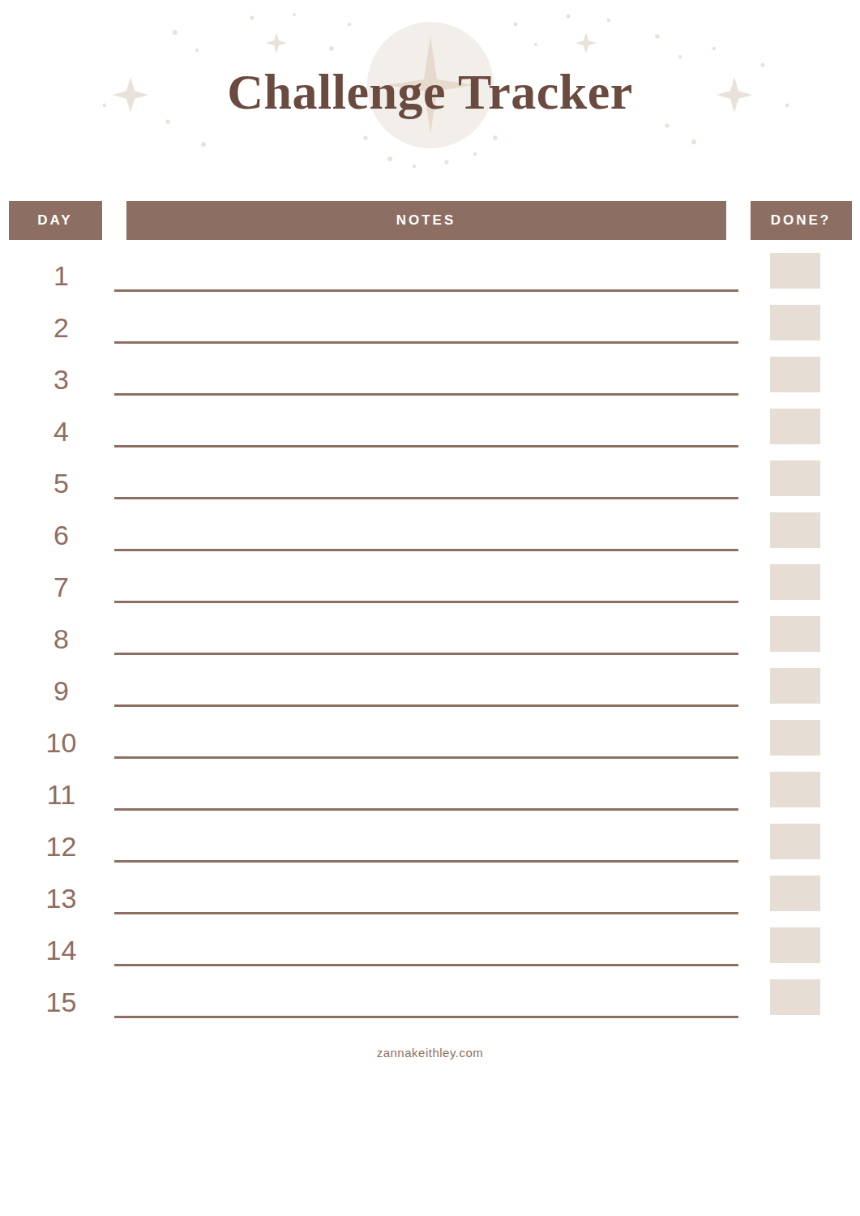Challenge Tracker
| Day | Notes | Done? |
| --- | --- | --- |
| 1 | | |
| 2 | | |
| 3 | | |
| 4 | | |
| 5 | | |
| 6 | | |
| 7 | | |
| 8 | | |
| 9 | | |
| 10 | | |
| 11 | | |
| 12 | | |
| 13 | | |
| 14 | | |
| 15 | | |
zannakeithley.com